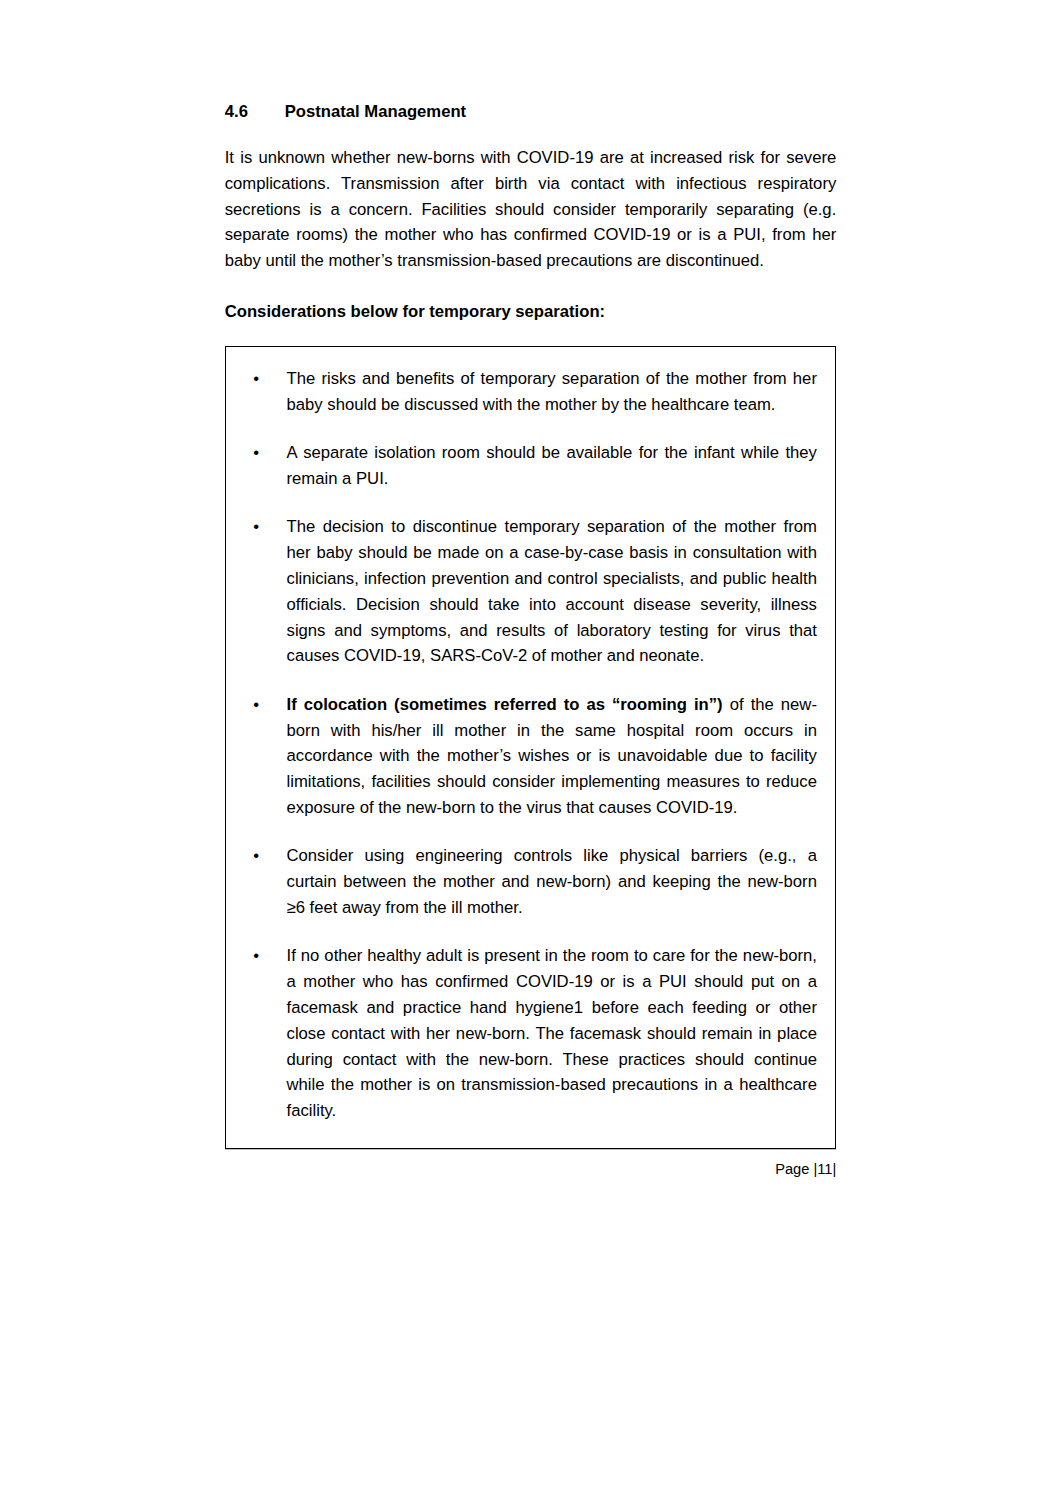4.6 Postnatal Management
It is unknown whether new-borns with COVID-19 are at increased risk for severe complications. Transmission after birth via contact with infectious respiratory secretions is a concern. Facilities should consider temporarily separating (e.g. separate rooms) the mother who has confirmed COVID-19 or is a PUI, from her baby until the mother’s transmission-based precautions are discontinued.
Considerations below for temporary separation:
The risks and benefits of temporary separation of the mother from her baby should be discussed with the mother by the healthcare team.
A separate isolation room should be available for the infant while they remain a PUI.
The decision to discontinue temporary separation of the mother from her baby should be made on a case-by-case basis in consultation with clinicians, infection prevention and control specialists, and public health officials. Decision should take into account disease severity, illness signs and symptoms, and results of laboratory testing for virus that causes COVID-19, SARS-CoV-2 of mother and neonate.
If colocation (sometimes referred to as “rooming in”) of the new-born with his/her ill mother in the same hospital room occurs in accordance with the mother’s wishes or is unavoidable due to facility limitations, facilities should consider implementing measures to reduce exposure of the new-born to the virus that causes COVID-19.
Consider using engineering controls like physical barriers (e.g., a curtain between the mother and new-born) and keeping the new-born ≥6 feet away from the ill mother.
If no other healthy adult is present in the room to care for the new-born, a mother who has confirmed COVID-19 or is a PUI should put on a facemask and practice hand hygiene1 before each feeding or other close contact with her new-born. The facemask should remain in place during contact with the new-born. These practices should continue while the mother is on transmission-based precautions in a healthcare facility.
Page |11|